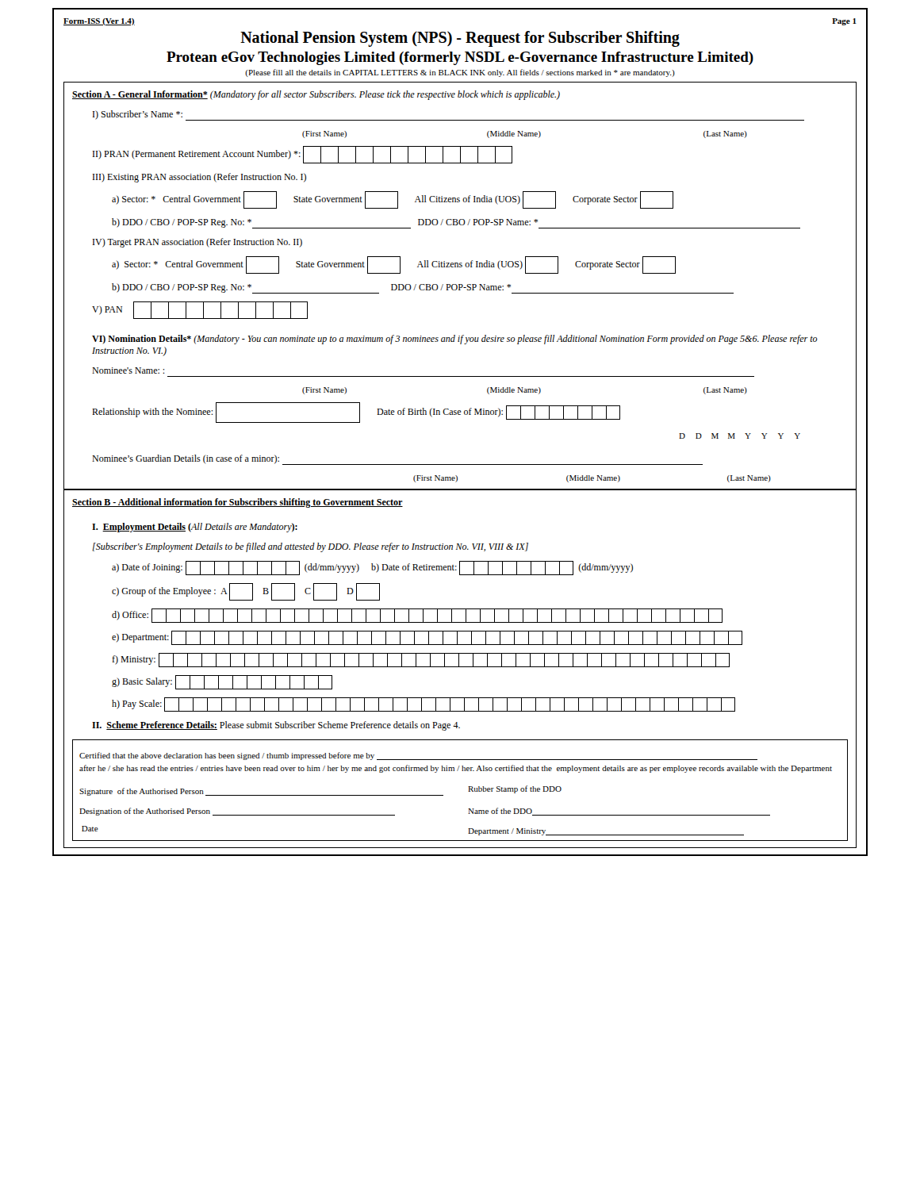Form-ISS (Ver 1.4) Page 1
National Pension System (NPS) - Request for Subscriber Shifting
Protean eGov Technologies Limited (formerly NSDL e-Governance Infrastructure Limited)
(Please fill all the details in CAPITAL LETTERS & in BLACK INK only. All fields / sections marked in * are mandatory.)
Section A - General Information* (Mandatory for all sector Subscribers. Please tick the respective block which is applicable.)
I) Subscriber’s Name *:
(First Name) (Middle Name) (Last Name)
II) PRAN (Permanent Retirement Account Number) *:
III) Existing PRAN association (Refer Instruction No. I)
a) Sector: * Central Government State Government All Citizens of India (UOS) Corporate Sector
b) DDO / CBO / POP-SP Reg. No: * DDO / CBO / POP-SP Name: *
IV) Target PRAN association (Refer Instruction No. II)
a) Sector: * Central Government State Government All Citizens of India (UOS) Corporate Sector
b) DDO / CBO / POP-SP Reg. No: * DDO / CBO / POP-SP Name: *
V) PAN
VI) Nomination Details* (Mandatory - You can nominate up to a maximum of 3 nominees and if you desire so please fill Additional Nomination Form provided on Page 5&6. Please refer to Instruction No. VI.)
Nominee's Name: :
(First Name) (Middle Name) (Last Name)
Relationship with the Nominee: Date of Birth (In Case of Minor):
D D M M Y Y Y Y
Nominee’s Guardian Details (in case of a minor):
(First Name) (Middle Name) (Last Name)
Section B - Additional information for Subscribers shifting to Government Sector
I. Employment Details (All Details are Mandatory):
[Subscriber's Employment Details to be filled and attested by DDO. Please refer to Instruction No. VII, VIII & IX]
a) Date of Joining: (dd/mm/yyyy) b) Date of Retirement: (dd/mm/yyyy)
c) Group of the Employee : A B C D
d) Office:
e) Department:
f) Ministry:
g) Basic Salary:
h) Pay Scale:
II. Scheme Preference Details: Please submit Subscriber Scheme Preference details on Page 4.
Certified that the above declaration has been signed / thumb impressed before me by
after he / she has read the entries / entries have been read over to him / her by me and got confirmed by him / her. Also certified that the employment details are as per employee records available with the Department
Signature of the Authorised Person
Rubber Stamp of the DDO
Designation of the Authorised Person
Name of the DDO
Date
Department / Ministry